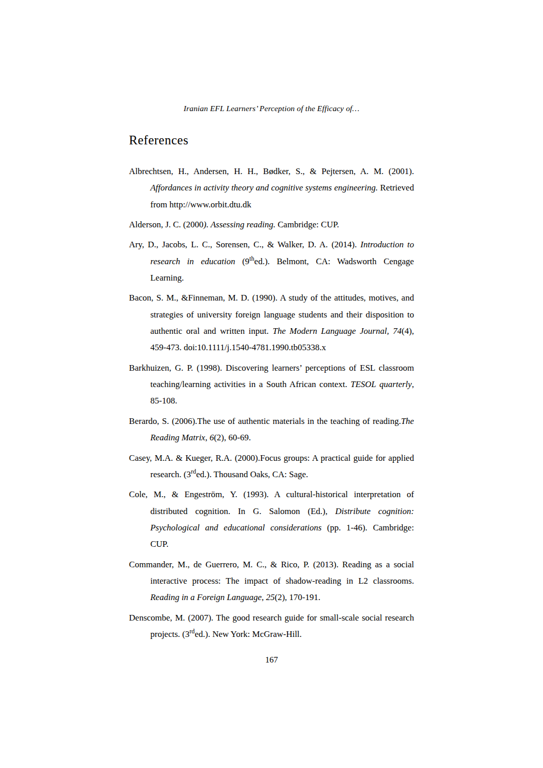Iranian EFL Learners’ Perception of the Efficacy of…
References
Albrechtsen, H., Andersen, H. H., Bødker, S., & Pejtersen, A. M. (2001). Affordances in activity theory and cognitive systems engineering. Retrieved from http://www.orbit.dtu.dk
Alderson, J. C. (2000). Assessing reading. Cambridge: CUP.
Ary, D., Jacobs, L. C., Sorensen, C., & Walker, D. A. (2014). Introduction to research in education (9thed.). Belmont, CA: Wadsworth Cengage Learning.
Bacon, S. M., &Finneman, M. D. (1990). A study of the attitudes, motives, and strategies of university foreign language students and their disposition to authentic oral and written input. The Modern Language Journal, 74(4), 459-473. doi:10.1111/j.1540-4781.1990.tb05338.x
Barkhuizen, G. P. (1998). Discovering learners’ perceptions of ESL classroom teaching/learning activities in a South African context. TESOL quarterly, 85-108.
Berardo, S. (2006).The use of authentic materials in the teaching of reading.The Reading Matrix, 6(2), 60-69.
Casey, M.A. & Kueger, R.A. (2000).Focus groups: A practical guide for applied research. (3rded.). Thousand Oaks, CA: Sage.
Cole, M., & Engeström, Y. (1993). A cultural-historical interpretation of distributed cognition. In G. Salomon (Ed.), Distribute cognition: Psychological and educational considerations (pp. 1-46). Cambridge: CUP.
Commander, M., de Guerrero, M. C., & Rico, P. (2013). Reading as a social interactive process: The impact of shadow-reading in L2 classrooms. Reading in a Foreign Language, 25(2), 170-191.
Denscombe, M. (2007). The good research guide for small-scale social research projects. (3rded.). New York: McGraw-Hill.
167